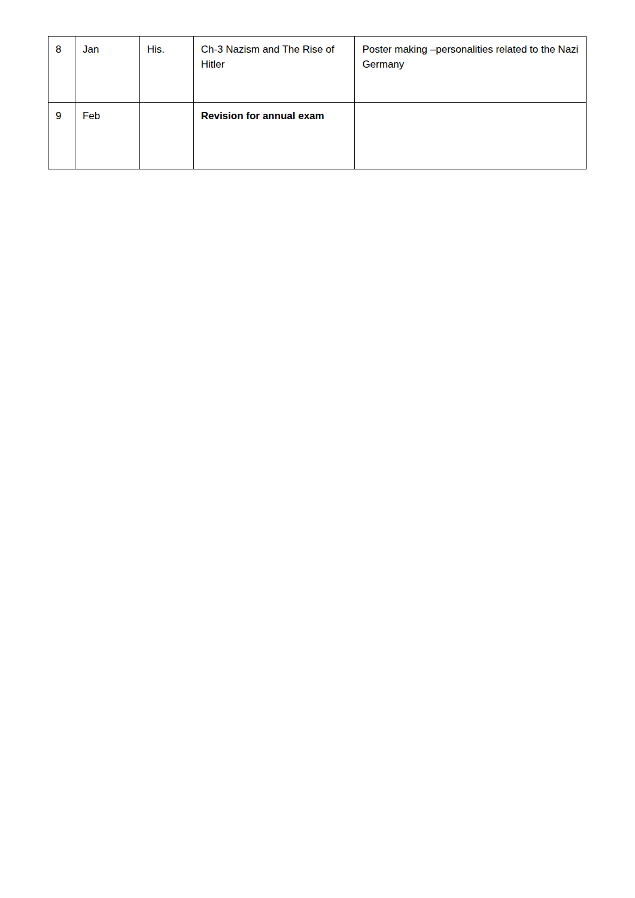| 8 | Jan | His. | Ch-3 Nazism and The Rise of Hitler | Poster making –personalities related to the Nazi Germany |
| 9 | Feb | | Revision for annual exam | |